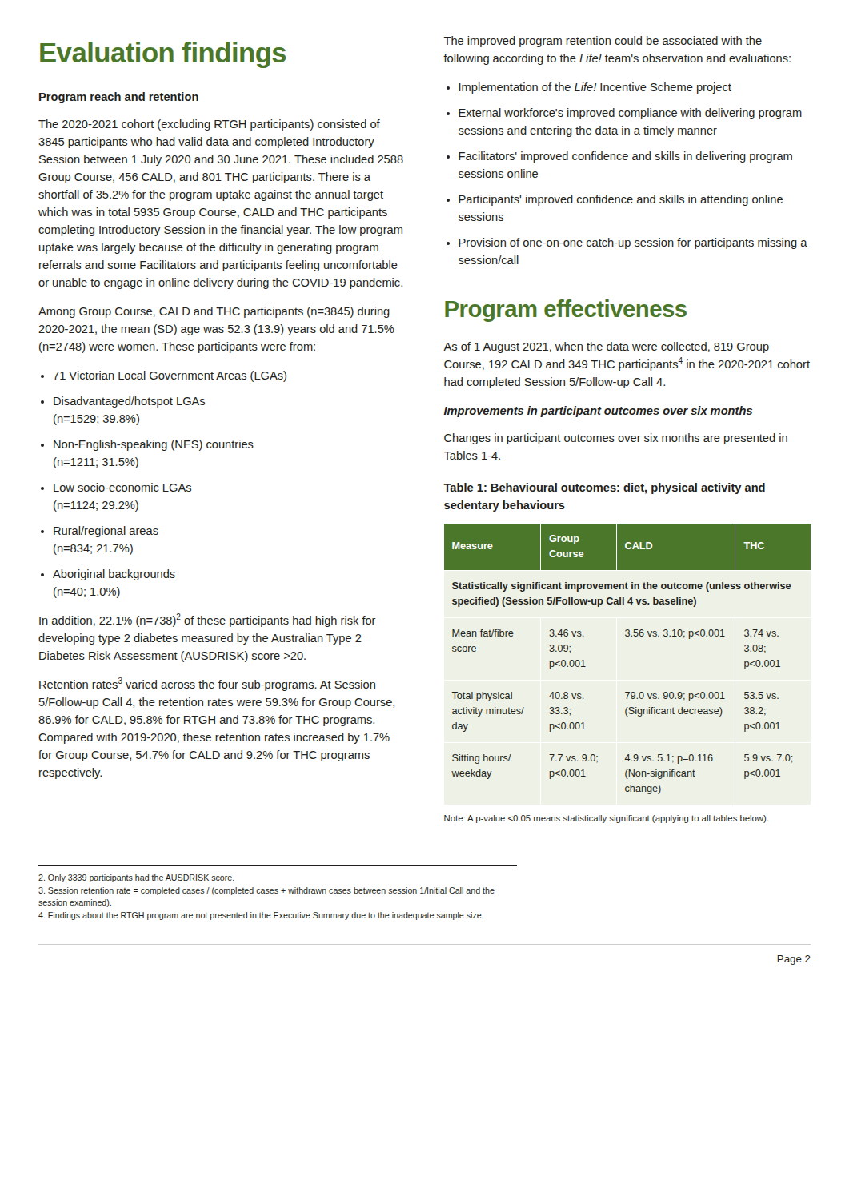Evaluation findings
Program reach and retention
The 2020-2021 cohort (excluding RTGH participants) consisted of 3845 participants who had valid data and completed Introductory Session between 1 July 2020 and 30 June 2021. These included 2588 Group Course, 456 CALD, and 801 THC participants. There is a shortfall of 35.2% for the program uptake against the annual target which was in total 5935 Group Course, CALD and THC participants completing Introductory Session in the financial year. The low program uptake was largely because of the difficulty in generating program referrals and some Facilitators and participants feeling uncomfortable or unable to engage in online delivery during the COVID-19 pandemic.
Among Group Course, CALD and THC participants (n=3845) during 2020-2021, the mean (SD) age was 52.3 (13.9) years old and 71.5% (n=2748) were women. These participants were from:
71 Victorian Local Government Areas (LGAs)
Disadvantaged/hotspot LGAs
(n=1529; 39.8%)
Non-English-speaking (NES) countries
(n=1211; 31.5%)
Low socio-economic LGAs
(n=1124; 29.2%)
Rural/regional areas
(n=834; 21.7%)
Aboriginal backgrounds
(n=40; 1.0%)
In addition, 22.1% (n=738)2 of these participants had high risk for developing type 2 diabetes measured by the Australian Type 2 Diabetes Risk Assessment (AUSDRISK) score >20.
Retention rates3 varied across the four sub-programs. At Session 5/Follow-up Call 4, the retention rates were 59.3% for Group Course, 86.9% for CALD, 95.8% for RTGH and 73.8% for THC programs. Compared with 2019-2020, these retention rates increased by 1.7% for Group Course, 54.7% for CALD and 9.2% for THC programs respectively.
The improved program retention could be associated with the following according to the Life! team's observation and evaluations:
Implementation of the Life! Incentive Scheme project
External workforce's improved compliance with delivering program sessions and entering the data in a timely manner
Facilitators' improved confidence and skills in delivering program sessions online
Participants' improved confidence and skills in attending online sessions
Provision of one-on-one catch-up session for participants missing a session/call
Program effectiveness
As of 1 August 2021, when the data were collected, 819 Group Course, 192 CALD and 349 THC participants4 in the 2020-2021 cohort had completed Session 5/Follow-up Call 4.
Improvements in participant outcomes over six months
Changes in participant outcomes over six months are presented in Tables 1-4.
Table 1: Behavioural outcomes: diet, physical activity and sedentary behaviours
| Measure | Group Course | CALD | THC |
| --- | --- | --- | --- |
| Statistically significant improvement in the outcome (unless otherwise specified) (Session 5/Follow-up Call 4 vs. baseline) |
| Mean fat/fibre score | 3.46 vs. 3.09; p<0.001 | 3.56 vs. 3.10; p<0.001 | 3.74 vs. 3.08; p<0.001 |
| Total physical activity minutes/ day | 40.8 vs. 33.3; p<0.001 | 79.0 vs. 90.9; p<0.001 (Significant decrease) | 53.5 vs. 38.2; p<0.001 |
| Sitting hours/ weekday | 7.7 vs. 9.0; p<0.001 | 4.9 vs. 5.1; p=0.116 (Non-significant change) | 5.9 vs. 7.0; p<0.001 |
Note: A p-value <0.05 means statistically significant (applying to all tables below).
2. Only 3339 participants had the AUSDRISK score.
3. Session retention rate = completed cases / (completed cases + withdrawn cases between session 1/Initial Call and the session examined).
4. Findings about the RTGH program are not presented in the Executive Summary due to the inadequate sample size.
Page 2